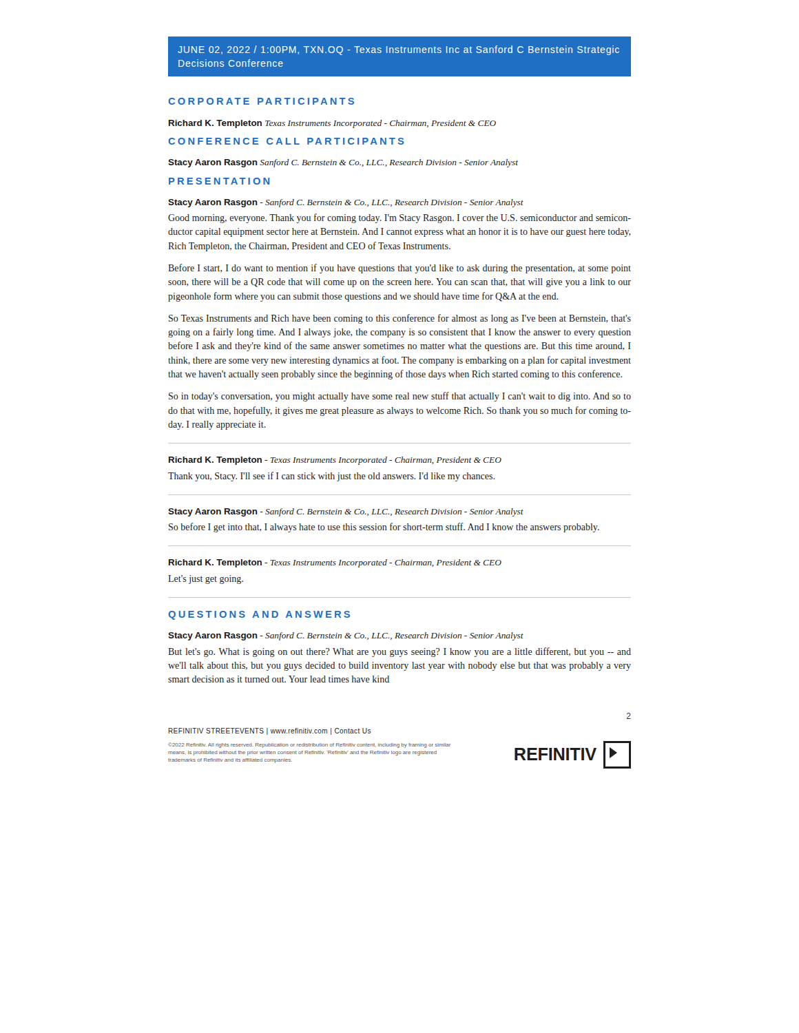JUNE 02, 2022 / 1:00PM, TXN.OQ - Texas Instruments Inc at Sanford C Bernstein Strategic Decisions Conference
CORPORATE PARTICIPANTS
Richard K. Templeton Texas Instruments Incorporated - Chairman, President & CEO
CONFERENCE CALL PARTICIPANTS
Stacy Aaron Rasgon Sanford C. Bernstein & Co., LLC., Research Division - Senior Analyst
PRESENTATION
Stacy Aaron Rasgon - Sanford C. Bernstein & Co., LLC., Research Division - Senior Analyst
Good morning, everyone. Thank you for coming today. I'm Stacy Rasgon. I cover the U.S. semiconductor and semiconductor capital equipment sector here at Bernstein. And I cannot express what an honor it is to have our guest here today, Rich Templeton, the Chairman, President and CEO of Texas Instruments.
Before I start, I do want to mention if you have questions that you'd like to ask during the presentation, at some point soon, there will be a QR code that will come up on the screen here. You can scan that, that will give you a link to our pigeonhole form where you can submit those questions and we should have time for Q&A at the end.
So Texas Instruments and Rich have been coming to this conference for almost as long as I've been at Bernstein, that's going on a fairly long time. And I always joke, the company is so consistent that I know the answer to every question before I ask and they're kind of the same answer sometimes no matter what the questions are. But this time around, I think, there are some very new interesting dynamics at foot. The company is embarking on a plan for capital investment that we haven't actually seen probably since the beginning of those days when Rich started coming to this conference.
So in today's conversation, you might actually have some real new stuff that actually I can't wait to dig into. And so to do that with me, hopefully, it gives me great pleasure as always to welcome Rich. So thank you so much for coming today. I really appreciate it.
Richard K. Templeton - Texas Instruments Incorporated - Chairman, President & CEO
Thank you, Stacy. I'll see if I can stick with just the old answers. I'd like my chances.
Stacy Aaron Rasgon - Sanford C. Bernstein & Co., LLC., Research Division - Senior Analyst
So before I get into that, I always hate to use this session for short-term stuff. And I know the answers probably.
Richard K. Templeton - Texas Instruments Incorporated - Chairman, President & CEO
Let's just get going.
QUESTIONS AND ANSWERS
Stacy Aaron Rasgon - Sanford C. Bernstein & Co., LLC., Research Division - Senior Analyst
But let's go. What is going on out there? What are you guys seeing? I know you are a little different, but you -- and we'll talk about this, but you guys decided to build inventory last year with nobody else but that was probably a very smart decision as it turned out. Your lead times have kind
2
REFINITIV STREETEVENTS | www.refinitiv.com | Contact Us
©2022 Refinitiv. All rights reserved. Republication or redistribution of Refinitiv content, including by framing or similar means, is prohibited without the prior written consent of Refinitiv. 'Refinitiv' and the Refinitiv logo are registered trademarks of Refinitiv and its affiliated companies.
REFINITIV